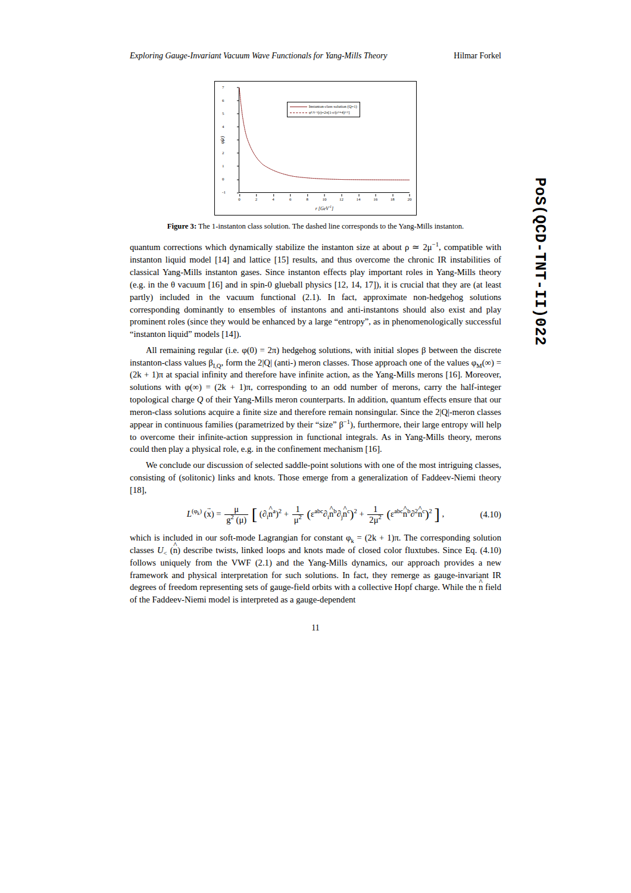Exploring Gauge-Invariant Vacuum Wave Functionals for Yang-Mills Theory Hilmar Forkel
PoS(QCD-TNT-II)022
7
6
5
4
3
2
1
0
-1
0
2
4
6
8
10
12
14
16
18
20
r [GeV-1]
φ(r)
Instanton-class solution (Q=1)
φI,Q=1(r)=2π[1-r/(r2+4)1/2]
Figure 3: The 1-instanton class solution. The dashed line corresponds to the Yang-Mills instanton.
quantum corrections which dynamically stabilize the instanton size at about ρ ≃ 2μ−1, compatible with instanton liquid model [14] and lattice [15] results, and thus overcome the chronic IR instabilities of classical Yang-Mills instanton gases. Since instanton effects play important roles in Yang-Mills theory (e.g. in the θ vacuum [16] and in spin-0 glueball physics [12, 14, 17]), it is crucial that they are (at least partly) included in the vacuum functional (2.1). In fact, approximate non-hedgehog solutions corresponding dominantly to ensembles of instantons and anti-instantons should also exist and play prominent roles (since they would be enhanced by a large “entropy”, as in phenomenologically successful “instanton liquid” models [14]).
All remaining regular (i.e. φ(0) = 2π) hedgehog solutions, with initial slopes β between the discrete instanton-class values βI,Q, form the 2|Q| (anti-) meron classes. Those approach one of the values φM(∞) = (2k + 1)π at spacial infinity and therefore have infinite action, as the Yang-Mills merons [16]. Moreover, solutions with φ(∞) = (2k + 1)π, corresponding to an odd number of merons, carry the half-integer topological charge Q of their Yang-Mills meron counterparts. In addition, quantum effects ensure that our meron-class solutions acquire a finite size and therefore remain nonsingular. Since the 2|Q|-meron classes appear in continuous families (parametrized by their “size” β−1), furthermore, their large entropy will help to overcome their infinite-action suppression in functional integrals. As in Yang-Mills theory, merons could then play a physical role, e.g. in the confinement mechanism [16].
We conclude our discussion of selected saddle-point solutions with one of the most intriguing classes, consisting of (solitonic) links and knots. Those emerge from a generalization of Faddeev-Niemi theory [18],
L(φk) (x) = μg2 (μ) [ (∂ina)2 + 1 μ2 (εabc∂inb∂jnc)2 + 12μ2 (εabcnb∂2nc)2 ] ,
(4.10)
which is included in our soft-mode Lagrangian for constant φk = (2k + 1)π. The corresponding solution classes U< (n) describe twists, linked loops and knots made of closed color fluxtubes. Since Eq. (4.10) follows uniquely from the VWF (2.1) and the Yang-Mills dynamics, our approach provides a new framework and physical interpretation for such solutions. In fact, they remerge as gauge-invariant IR degrees of freedom representing sets of gauge-field orbits with a collective Hopf charge. While the n field of the Faddeev-Niemi model is interpreted as a gauge-dependent
11